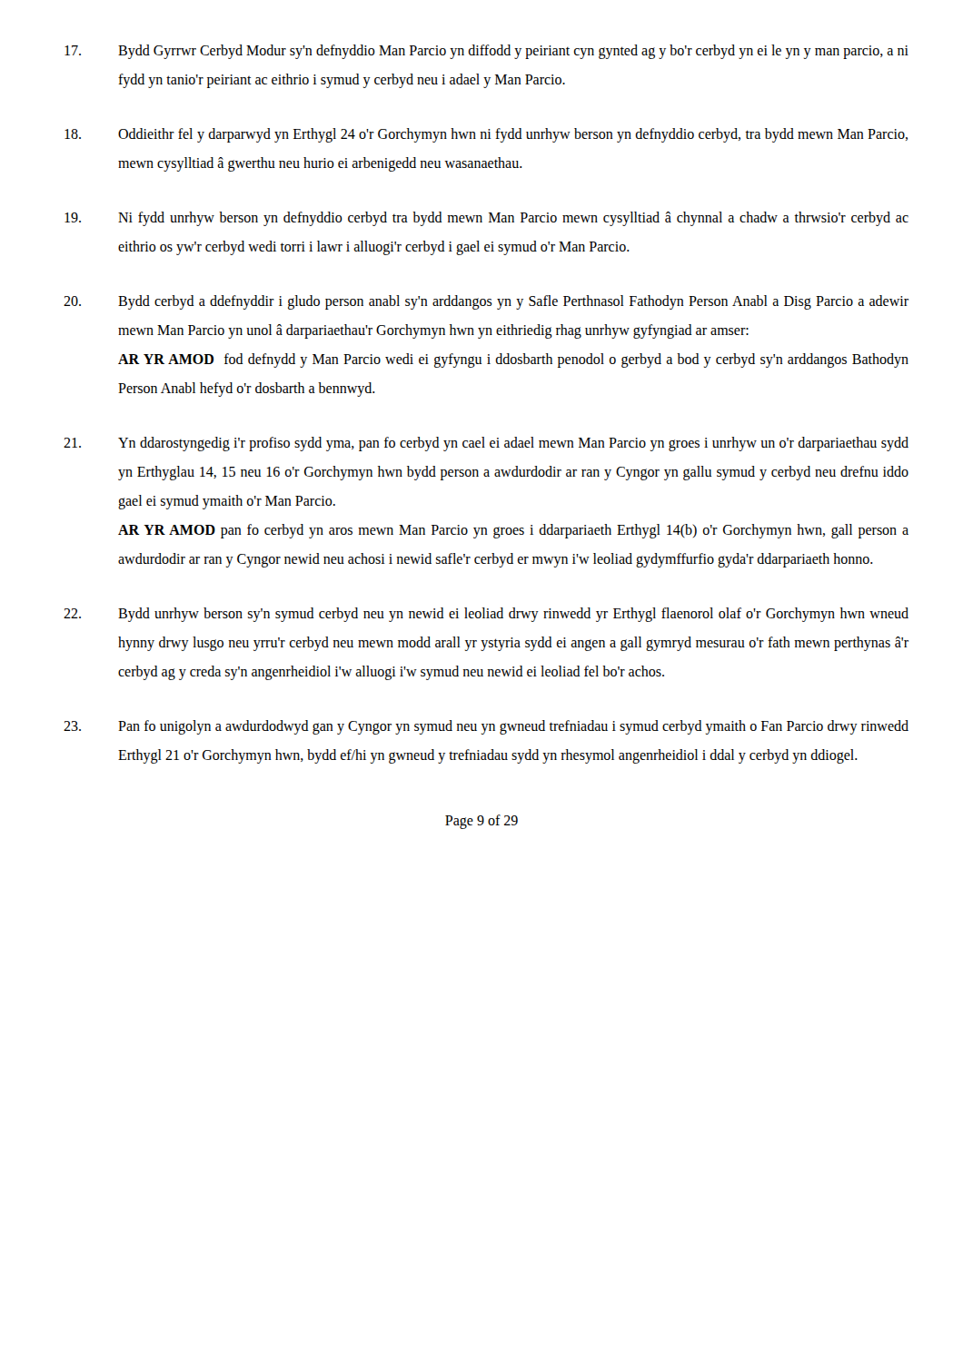17.
Bydd Gyrrwr Cerbyd Modur sy'n defnyddio Man Parcio yn diffodd y peiriant cyn gynted ag y bo'r cerbyd yn ei le yn y man parcio, a ni fydd yn tanio'r peiriant ac eithrio i symud y cerbyd neu i adael y Man Parcio.
18.
Oddieithr fel y darparwyd yn Erthygl 24 o'r Gorchymyn hwn ni fydd unrhyw berson yn defnyddio cerbyd, tra bydd mewn Man Parcio, mewn cysylltiad â gwerthu neu hurio ei arbenigedd neu wasanaethau.
19.
Ni fydd unrhyw berson yn defnyddio cerbyd tra bydd mewn Man Parcio mewn cysylltiad â chynnal a chadw a thrwsio'r cerbyd ac eithrio os yw'r cerbyd wedi torri i lawr i alluogi'r cerbyd i gael ei symud o'r Man Parcio.
20.
Bydd cerbyd a ddefnyddir i gludo person anabl sy'n arddangos yn y Safle Perthnasol Fathodyn Person Anabl a Disg Parcio a adewir mewn Man Parcio yn unol â darpariaethau'r Gorchymyn hwn yn eithriedig rhag unrhyw gyfyngiad ar amser:
AR YR AMOD fod defnydd y Man Parcio wedi ei gyfyngu i ddosbarth penodol o gerbyd a bod y cerbyd sy'n arddangos Bathodyn Person Anabl hefyd o'r dosbarth a bennwyd.
21.
Yn ddarostyngedig i'r profiso sydd yma, pan fo cerbyd yn cael ei adael mewn Man Parcio yn groes i unrhyw un o'r darpariaethau sydd yn Erthyglau 14, 15 neu 16 o'r Gorchymyn hwn bydd person a awdurdodir ar ran y Cyngor yn gallu symud y cerbyd neu drefnu iddo gael ei symud ymaith o'r Man Parcio.
AR YR AMOD pan fo cerbyd yn aros mewn Man Parcio yn groes i ddarpariaeth Erthygl 14(b) o'r Gorchymyn hwn, gall person a awdurdodir ar ran y Cyngor newid neu achosi i newid safle'r cerbyd er mwyn i'w leoliad gydymffurfio gyda'r ddarpariaeth honno.
22.
Bydd unrhyw berson sy'n symud cerbyd neu yn newid ei leoliad drwy rinwedd yr Erthygl flaenorol olaf o'r Gorchymyn hwn wneud hynny drwy lusgo neu yrru'r cerbyd neu mewn modd arall yr ystyria sydd ei angen a gall gymryd mesurau o'r fath mewn perthynas â'r cerbyd ag y creda sy'n angenrheidiol i'w alluogi i'w symud neu newid ei leoliad fel bo'r achos.
23.
Pan fo unigolyn a awdurdodwyd gan y Cyngor yn symud neu yn gwneud trefniadau i symud cerbyd ymaith o Fan Parcio drwy rinwedd Erthygl 21 o'r Gorchymyn hwn, bydd ef/hi yn gwneud y trefniadau sydd yn rhesymol angenrheidiol i ddal y cerbyd yn ddiogel.
Page 9 of 29